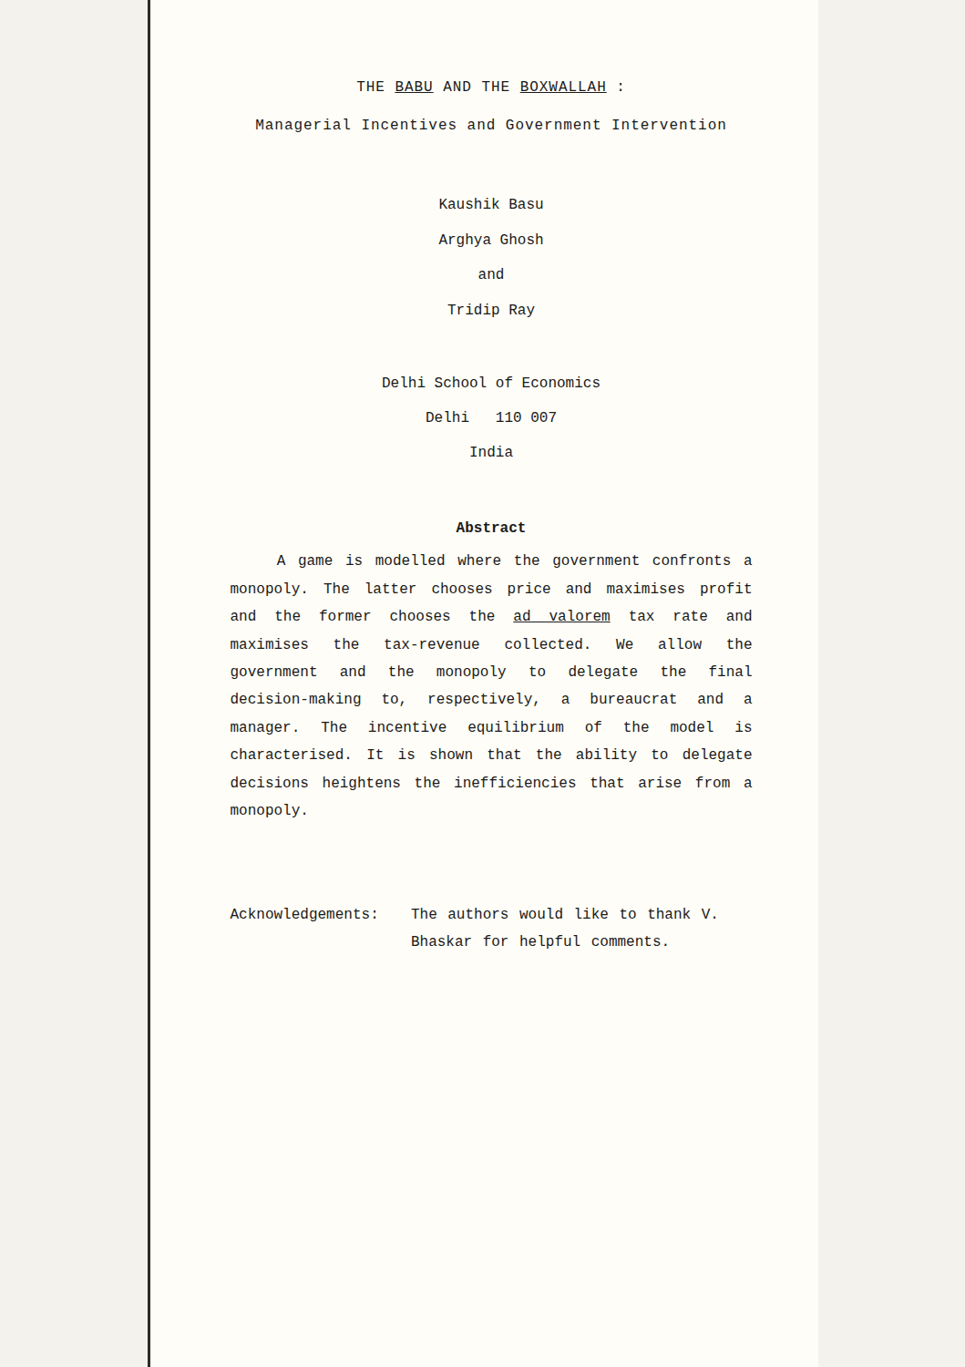THE BABU AND THE BOXWALLAH : Managerial Incentives and Government Intervention
Kaushik Basu
Arghya Ghosh
and
Tridip Ray
Delhi School of Economics
Delhi 110 007
India
Abstract
A game is modelled where the government confronts a monopoly. The latter chooses price and maximises profit and the former chooses the ad valorem tax rate and maximises the tax-revenue collected. We allow the government and the monopoly to delegate the final decision-making to, respectively, a bureaucrat and a manager. The incentive equilibrium of the model is characterised. It is shown that the ability to delegate decisions heightens the inefficiencies that arise from a monopoly.
Acknowledgements:
The authors would like to thank V. Bhaskar for helpful comments.